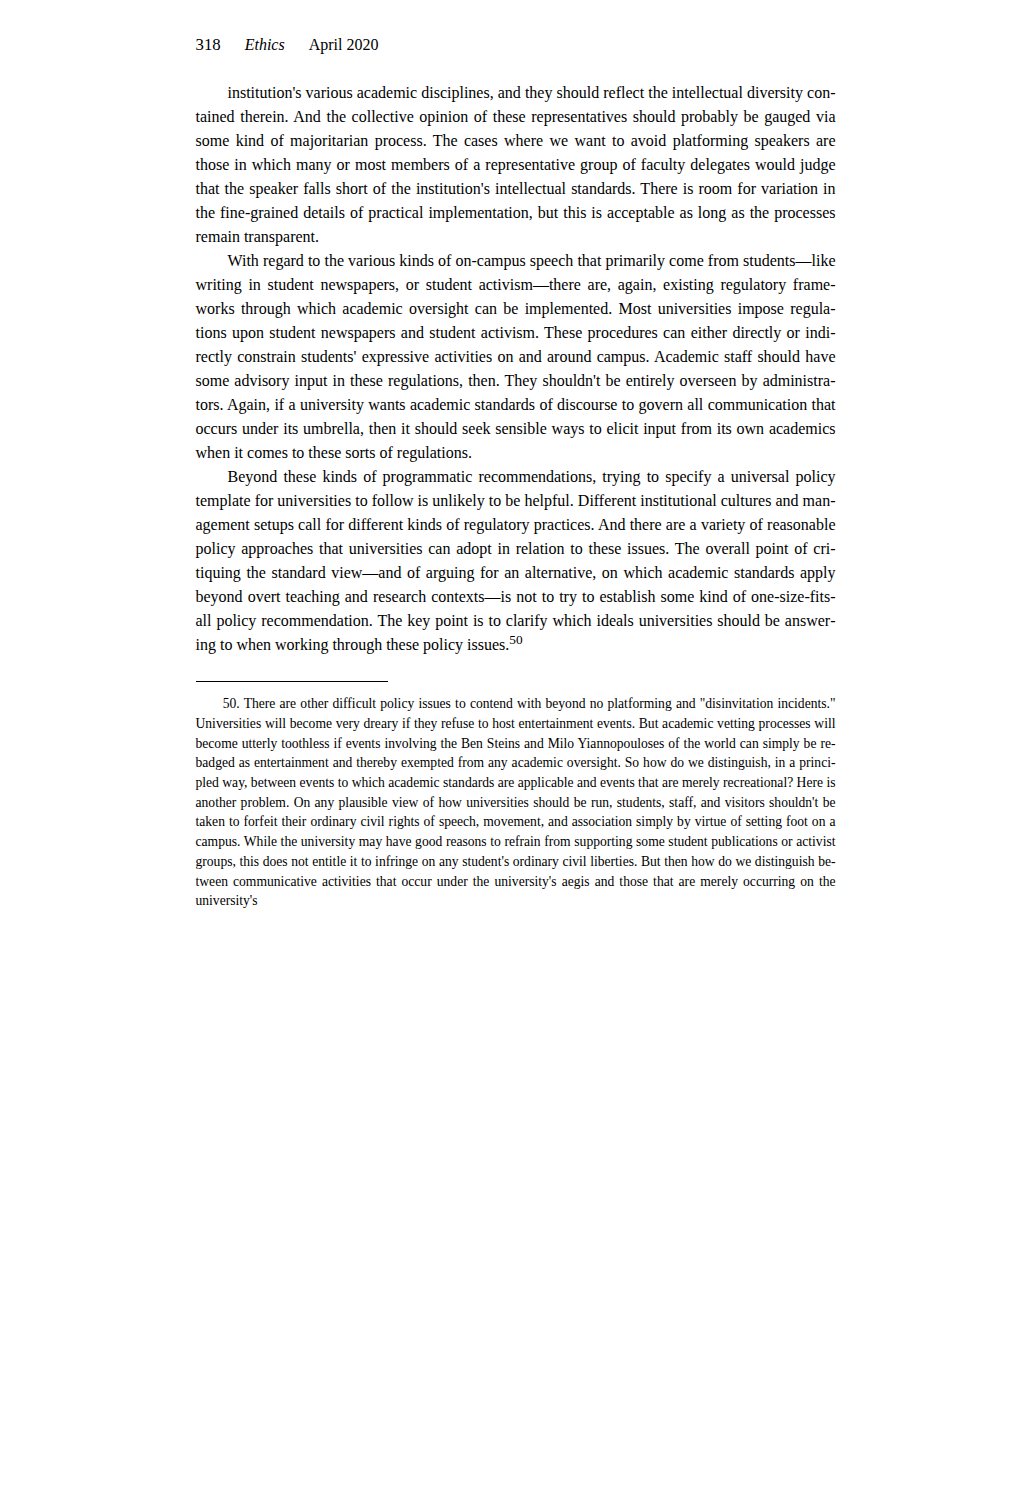318 Ethics April 2020
institution's various academic disciplines, and they should reflect the intellectual diversity contained therein. And the collective opinion of these representatives should probably be gauged via some kind of majoritarian process. The cases where we want to avoid platforming speakers are those in which many or most members of a representative group of faculty delegates would judge that the speaker falls short of the institution's intellectual standards. There is room for variation in the fine-grained details of practical implementation, but this is acceptable as long as the processes remain transparent.
With regard to the various kinds of on-campus speech that primarily come from students—like writing in student newspapers, or student activism—there are, again, existing regulatory frameworks through which academic oversight can be implemented. Most universities impose regulations upon student newspapers and student activism. These procedures can either directly or indirectly constrain students' expressive activities on and around campus. Academic staff should have some advisory input in these regulations, then. They shouldn't be entirely overseen by administrators. Again, if a university wants academic standards of discourse to govern all communication that occurs under its umbrella, then it should seek sensible ways to elicit input from its own academics when it comes to these sorts of regulations.
Beyond these kinds of programmatic recommendations, trying to specify a universal policy template for universities to follow is unlikely to be helpful. Different institutional cultures and management setups call for different kinds of regulatory practices. And there are a variety of reasonable policy approaches that universities can adopt in relation to these issues. The overall point of critiquing the standard view—and of arguing for an alternative, on which academic standards apply beyond overt teaching and research contexts—is not to try to establish some kind of one-size-fits-all policy recommendation. The key point is to clarify which ideals universities should be answering to when working through these policy issues.50
50. There are other difficult policy issues to contend with beyond no platforming and "disinvitation incidents." Universities will become very dreary if they refuse to host entertainment events. But academic vetting processes will become utterly toothless if events involving the Ben Steins and Milo Yiannopouloses of the world can simply be rebadged as entertainment and thereby exempted from any academic oversight. So how do we distinguish, in a principled way, between events to which academic standards are applicable and events that are merely recreational? Here is another problem. On any plausible view of how universities should be run, students, staff, and visitors shouldn't be taken to forfeit their ordinary civil rights of speech, movement, and association simply by virtue of setting foot on a campus. While the university may have good reasons to refrain from supporting some student publications or activist groups, this does not entitle it to infringe on any student's ordinary civil liberties. But then how do we distinguish between communicative activities that occur under the university's aegis and those that are merely occurring on the university's